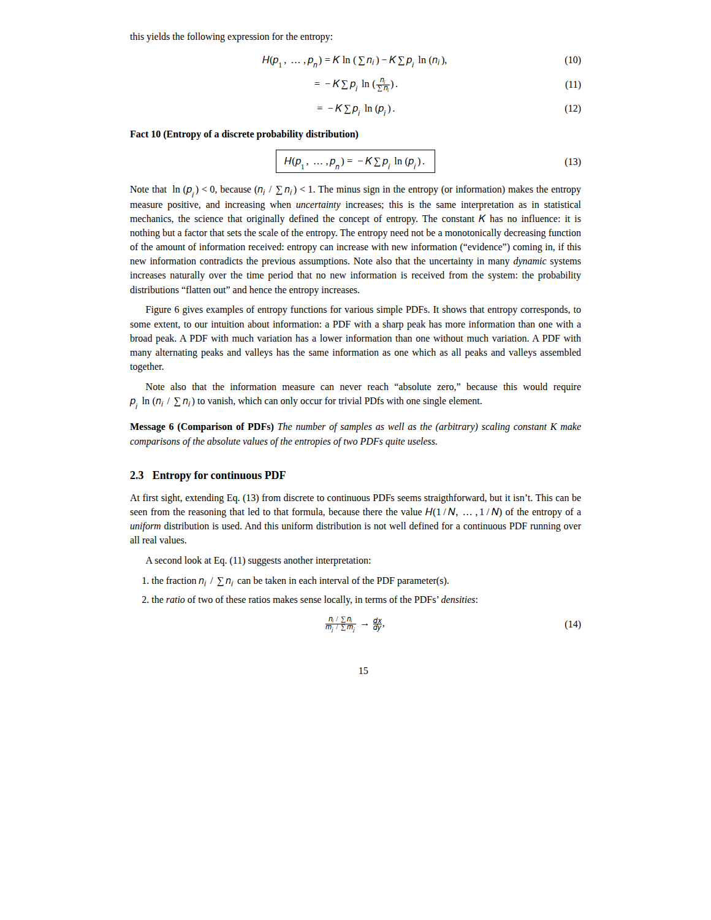this yields the following expression for the entropy:
H(p1,…,pn) = Kln (∑ni) − K∑piln(ni), (10)
= −K∑piln ( ni ∑ni ) . (11)
= −K∑piln(pi). (12)
Fact 10 (Entropy of a discrete probability distribution)
H(p1,…,pn) = −K∑piln(pi). (13)
Note that ln(pi)<0, because (ni/∑ni)<1. The minus sign in the entropy (or information) makes the entropy measure positive, and increasing when uncertainty increases; this is the same interpretation as in statistical mechanics, the science that originally defined the concept of entropy. The constant K has no influence: it is nothing but a factor that sets the scale of the entropy. The entropy need not be a monotonically decreasing function of the amount of information received: entropy can increase with new information (“evidence”) coming in, if this new information contradicts the previous assumptions. Note also that the uncertainty in many dynamic systems increases naturally over the time period that no new information is received from the system: the probability distributions “flatten out” and hence the entropy increases.
Figure 6 gives examples of entropy functions for various simple PDFs. It shows that entropy corresponds, to some extent, to our intuition about information: a PDF with a sharp peak has more information than one with a broad peak. A PDF with much variation has a lower information than one without much variation. A PDF with many alternating peaks and valleys has the same information as one which as all peaks and valleys assembled together.
Note also that the information measure can never reach “absolute zero,” because this would require piln(ni/∑ni) to vanish, which can only occur for trivial PDfs with one single element.
Message 6 (Comparison of PDFs) The number of samples as well as the (arbitrary) scaling constant K make comparisons of the absolute values of the entropies of two PDFs quite useless.
2.3 Entropy for continuous PDF
At first sight, extending Eq. (13) from discrete to continuous PDFs seems straigthforward, but it isn’t. This can be seen from the reasoning that led to that formula, because there the value H(1/N,…,1/N) of the entropy of a uniform distribution is used. And this uniform distribution is not well defined for a continuous PDF running over all real values.
A second look at Eq. (11) suggests another interpretation:
the fraction ni/∑ni can be taken in each interval of the PDF parameter(s).
the ratio of two of these ratios makes sense locally, in terms of the PDFs’ densities:
ni/∑ni mj/∑mj → dxdy , (14)
15